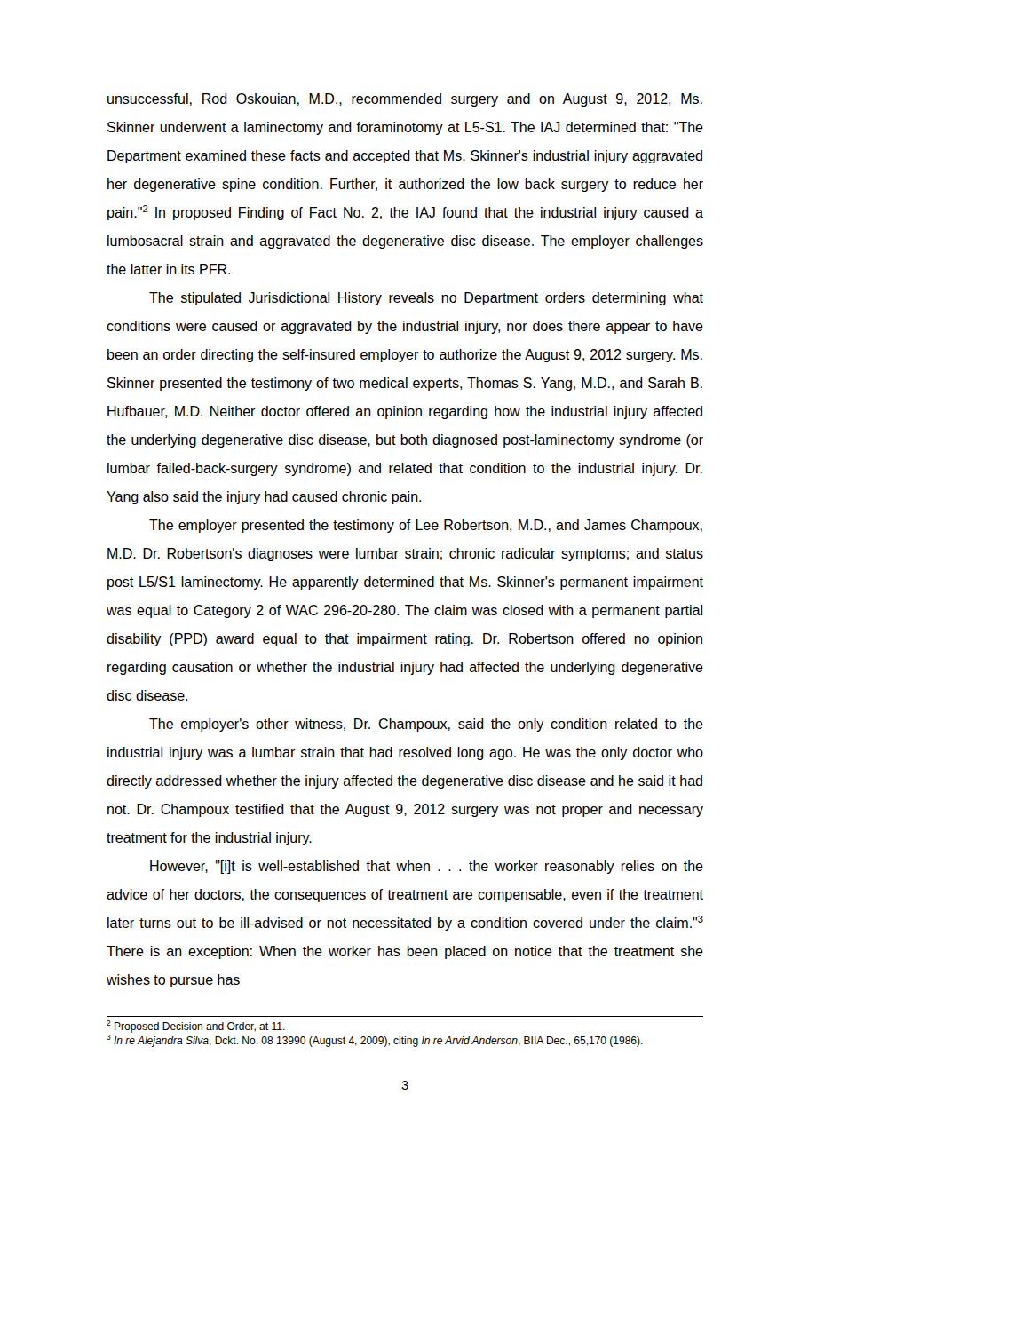unsuccessful, Rod Oskouian, M.D., recommended surgery and on August 9, 2012, Ms. Skinner underwent a laminectomy and foraminotomy at L5-S1. The IAJ determined that: "The Department examined these facts and accepted that Ms. Skinner's industrial injury aggravated her degenerative spine condition. Further, it authorized the low back surgery to reduce her pain."2 In proposed Finding of Fact No. 2, the IAJ found that the industrial injury caused a lumbosacral strain and aggravated the degenerative disc disease. The employer challenges the latter in its PFR.
The stipulated Jurisdictional History reveals no Department orders determining what conditions were caused or aggravated by the industrial injury, nor does there appear to have been an order directing the self-insured employer to authorize the August 9, 2012 surgery. Ms. Skinner presented the testimony of two medical experts, Thomas S. Yang, M.D., and Sarah B. Hufbauer, M.D. Neither doctor offered an opinion regarding how the industrial injury affected the underlying degenerative disc disease, but both diagnosed post-laminectomy syndrome (or lumbar failed-back-surgery syndrome) and related that condition to the industrial injury. Dr. Yang also said the injury had caused chronic pain.
The employer presented the testimony of Lee Robertson, M.D., and James Champoux, M.D. Dr. Robertson's diagnoses were lumbar strain; chronic radicular symptoms; and status post L5/S1 laminectomy. He apparently determined that Ms. Skinner's permanent impairment was equal to Category 2 of WAC 296-20-280. The claim was closed with a permanent partial disability (PPD) award equal to that impairment rating. Dr. Robertson offered no opinion regarding causation or whether the industrial injury had affected the underlying degenerative disc disease.
The employer's other witness, Dr. Champoux, said the only condition related to the industrial injury was a lumbar strain that had resolved long ago. He was the only doctor who directly addressed whether the injury affected the degenerative disc disease and he said it had not. Dr. Champoux testified that the August 9, 2012 surgery was not proper and necessary treatment for the industrial injury.
However, "[i]t is well-established that when . . . the worker reasonably relies on the advice of her doctors, the consequences of treatment are compensable, even if the treatment later turns out to be ill-advised or not necessitated by a condition covered under the claim."3 There is an exception: When the worker has been placed on notice that the treatment she wishes to pursue has
2 Proposed Decision and Order, at 11.
3 In re Alejandra Silva, Dckt. No. 08 13990 (August 4, 2009), citing In re Arvid Anderson, BIIA Dec., 65,170 (1986).
3